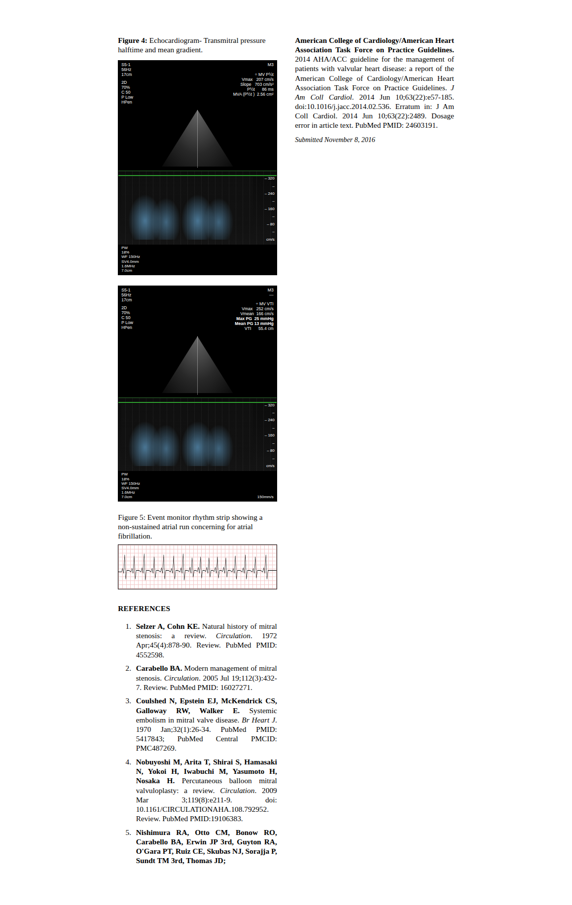Figure 4: Echocardiogram- Transmitral pressure halftime and mean gradient.
S5-1
56Hz
17cm
2D
70%
C 50
P Low
HPen
M3
÷ MV P½t
Vmax 207 cm/s
Slope 703 cm/s²
P½t 86 ms
MVA (P½t ) 2.56 cm²
– 320
–
– 240
–
– 160
–
– 80
–
cm/s
PW
18%
WF 150Hz
SV4.0mm
1.6MHz
7.0cm
S5-1
56Hz
17cm
2D
70%
C 50
P Low
HPen
M3
—
÷ MV VTI
Vmax 252 cm/s
Vmean 166 cm/s
Max PG 25 mmHg
Mean PG 13 mmHg
VTI 55.4 cm
– 320
–
– 240
–
– 160
–
– 80
–
cm/s
PW
18%
WF 150Hz
SV4.0mm
1.6MHz
7.0cm
150mm/s
Figure 5: Event monitor rhythm strip showing a non-sustained atrial run concerning for atrial fibrillation.
REFERENCES
Selzer A, Cohn KE. Natural history of mitral stenosis: a review. Circulation. 1972 Apr;45(4):878-90. Review. PubMed PMID: 4552598.
Carabello BA. Modern management of mitral stenosis. Circulation. 2005 Jul 19;112(3):432-7. Review. PubMed PMID: 16027271.
Coulshed N, Epstein EJ, McKendrick CS, Galloway RW, Walker E. Systemic embolism in mitral valve disease. Br Heart J. 1970 Jan;32(1):26-34. PubMed PMID: 5417843; PubMed Central PMCID: PMC487269.
Nobuyoshi M, Arita T, Shirai S, Hamasaki N, Yokoi H, Iwabuchi M, Yasumoto H, Nosaka H. Percutaneous balloon mitral valvuloplasty: a review. Circulation. 2009 Mar 3;119(8):e211-9. doi: 10.1161/CIRCULATIONAHA.108.792952. Review. PubMed PMID:19106383.
Nishimura RA, Otto CM, Bonow RO, Carabello BA, Erwin JP 3rd, Guyton RA, O'Gara PT, Ruiz CE, Skubas NJ, Sorajja P, Sundt TM 3rd, Thomas JD;
American College of Cardiology/American Heart Association Task Force on Practice Guidelines. 2014 AHA/ACC guideline for the management of patients with valvular heart disease: a report of the American College of Cardiology/American Heart Association Task Force on Practice Guidelines. J Am Coll Cardiol. 2014 Jun 10;63(22):e57-185. doi:10.1016/j.jacc.2014.02.536. Erratum in: J Am Coll Cardiol. 2014 Jun 10;63(22):2489. Dosage error in article text. PubMed PMID: 24603191.
Submitted November 8, 2016